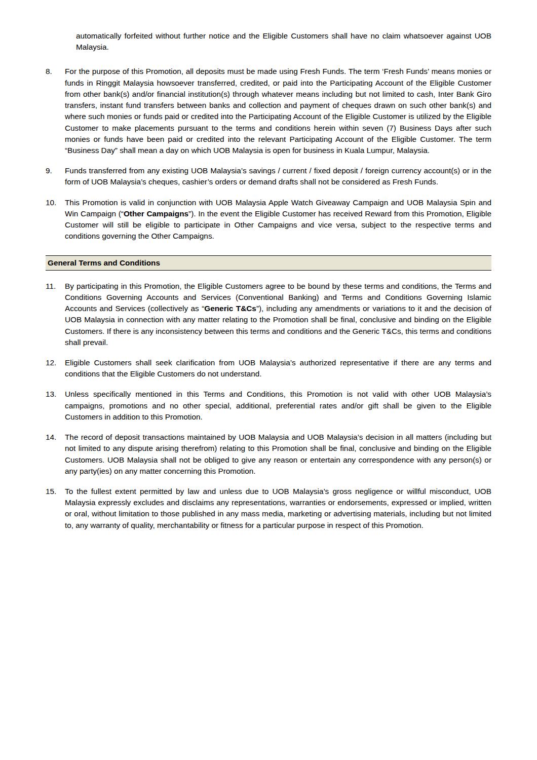automatically forfeited without further notice and the Eligible Customers shall have no claim whatsoever against UOB Malaysia.
For the purpose of this Promotion, all deposits must be made using Fresh Funds. The term ‘Fresh Funds’ means monies or funds in Ringgit Malaysia howsoever transferred, credited, or paid into the Participating Account of the Eligible Customer from other bank(s) and/or financial institution(s) through whatever means including but not limited to cash, Inter Bank Giro transfers, instant fund transfers between banks and collection and payment of cheques drawn on such other bank(s) and where such monies or funds paid or credited into the Participating Account of the Eligible Customer is utilized by the Eligible Customer to make placements pursuant to the terms and conditions herein within seven (7) Business Days after such monies or funds have been paid or credited into the relevant Participating Account of the Eligible Customer. The term “Business Day” shall mean a day on which UOB Malaysia is open for business in Kuala Lumpur, Malaysia.
Funds transferred from any existing UOB Malaysia’s savings / current / fixed deposit / foreign currency account(s) or in the form of UOB Malaysia’s cheques, cashier’s orders or demand drafts shall not be considered as Fresh Funds.
This Promotion is valid in conjunction with UOB Malaysia Apple Watch Giveaway Campaign and UOB Malaysia Spin and Win Campaign (“Other Campaigns”). In the event the Eligible Customer has received Reward from this Promotion, Eligible Customer will still be eligible to participate in Other Campaigns and vice versa, subject to the respective terms and conditions governing the Other Campaigns.
General Terms and Conditions
By participating in this Promotion, the Eligible Customers agree to be bound by these terms and conditions, the Terms and Conditions Governing Accounts and Services (Conventional Banking) and Terms and Conditions Governing Islamic Accounts and Services (collectively as “Generic T&Cs”), including any amendments or variations to it and the decision of UOB Malaysia in connection with any matter relating to the Promotion shall be final, conclusive and binding on the Eligible Customers. If there is any inconsistency between this terms and conditions and the Generic T&Cs, this terms and conditions shall prevail.
Eligible Customers shall seek clarification from UOB Malaysia’s authorized representative if there are any terms and conditions that the Eligible Customers do not understand.
Unless specifically mentioned in this Terms and Conditions, this Promotion is not valid with other UOB Malaysia’s campaigns, promotions and no other special, additional, preferential rates and/or gift shall be given to the Eligible Customers in addition to this Promotion.
The record of deposit transactions maintained by UOB Malaysia and UOB Malaysia’s decision in all matters (including but not limited to any dispute arising therefrom) relating to this Promotion shall be final, conclusive and binding on the Eligible Customers. UOB Malaysia shall not be obliged to give any reason or entertain any correspondence with any person(s) or any party(ies) on any matter concerning this Promotion.
To the fullest extent permitted by law and unless due to UOB Malaysia’s gross negligence or willful misconduct, UOB Malaysia expressly excludes and disclaims any representations, warranties or endorsements, expressed or implied, written or oral, without limitation to those published in any mass media, marketing or advertising materials, including but not limited to, any warranty of quality, merchantability or fitness for a particular purpose in respect of this Promotion.